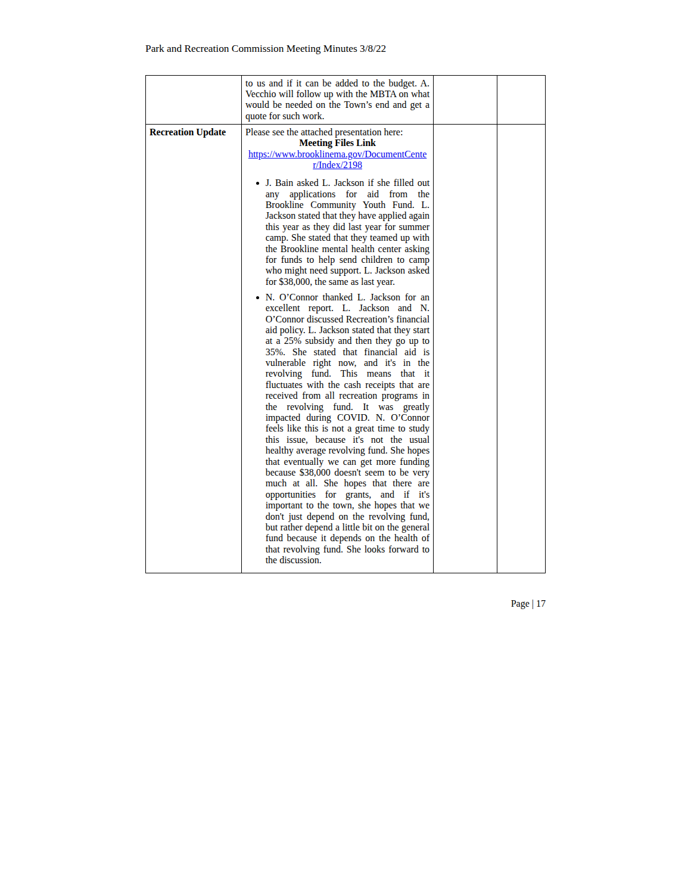Park and Recreation Commission Meeting Minutes 3/8/22
| | to us and if it can be added to the budget. A. Vecchio will follow up with the MBTA on what would be needed on the Town’s end and get a quote for such work. | | |
| Recreation Update | Please see the attached presentation here: Meeting Files Link https://www.brooklinema.gov/DocumentCenter/Index/2198 J. Bain asked L. Jackson if she filled out any applications for aid from the Brookline Community Youth Fund. L. Jackson stated that they have applied again this year as they did last year for summer camp. She stated that they teamed up with the Brookline mental health center asking for funds to help send children to camp who might need support. L. Jackson asked for $38,000, the same as last year. N. O’Connor thanked L. Jackson for an excellent report. L. Jackson and N. O’Connor discussed Recreation’s financial aid policy. L. Jackson stated that they start at a 25% subsidy and then they go up to 35%. She stated that financial aid is vulnerable right now, and it's in the revolving fund. This means that it fluctuates with the cash receipts that are received from all recreation programs in the revolving fund. It was greatly impacted during COVID. N. O’Connor feels like this is not a great time to study this issue, because it's not the usual healthy average revolving fund. She hopes that eventually we can get more funding because $38,000 doesn't seem to be very much at all. She hopes that there are opportunities for grants, and if it's important to the town, she hopes that we don't just depend on the revolving fund, but rather depend a little bit on the general fund because it depends on the health of that revolving fund. She looks forward to the discussion. | | |
Page | 17